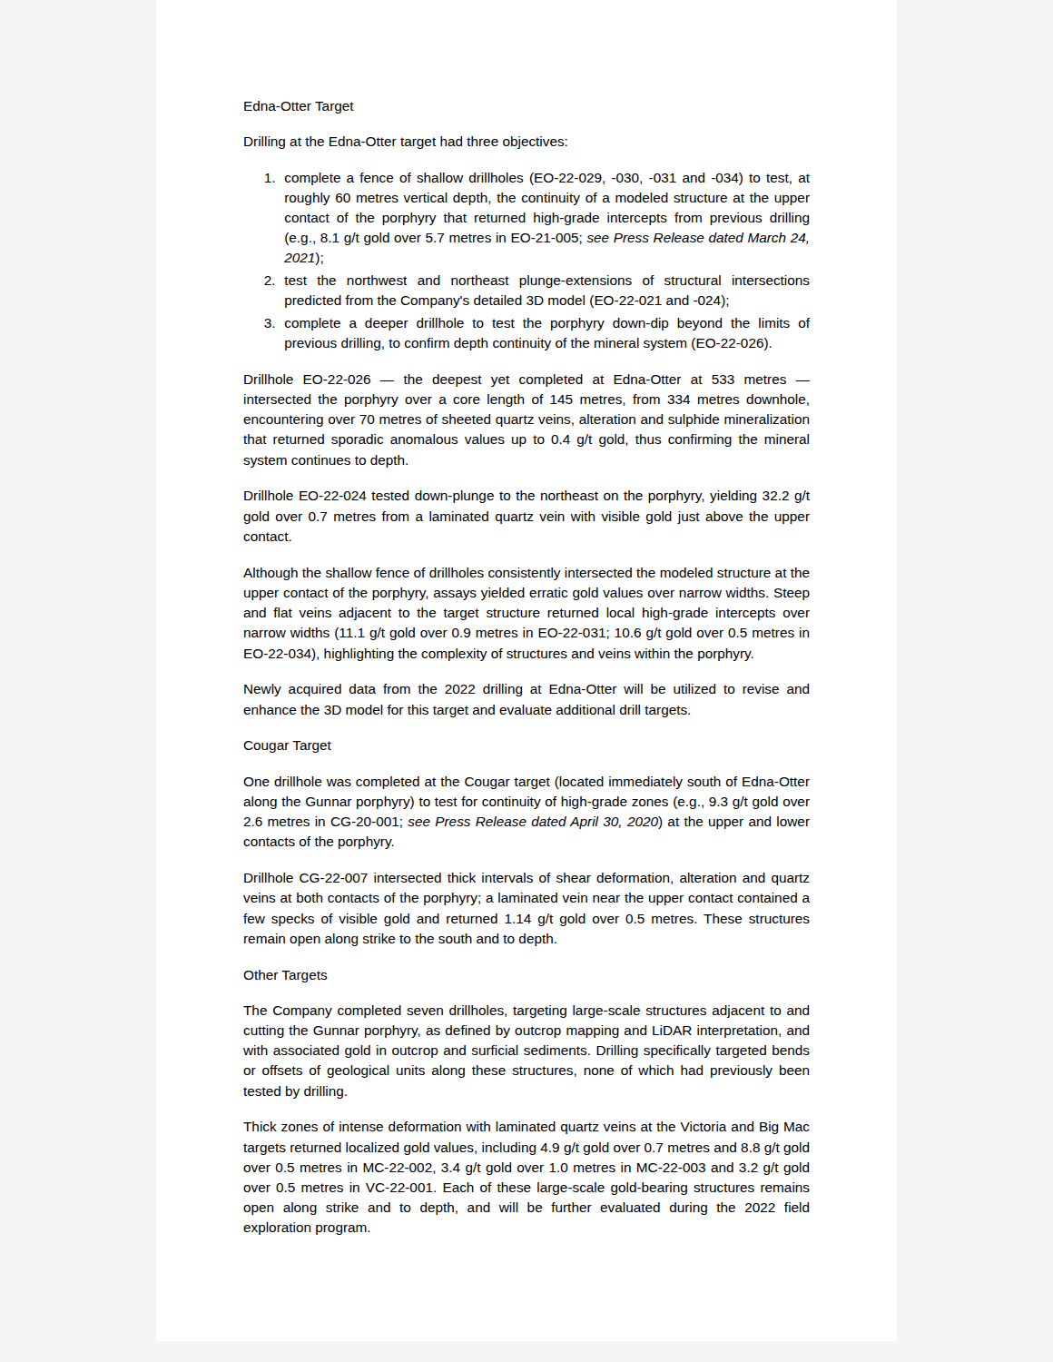Edna-Otter Target
Drilling at the Edna-Otter target had three objectives:
complete a fence of shallow drillholes (EO-22-029, -030, -031 and -034) to test, at roughly 60 metres vertical depth, the continuity of a modeled structure at the upper contact of the porphyry that returned high-grade intercepts from previous drilling (e.g., 8.1 g/t gold over 5.7 metres in EO-21-005; see Press Release dated March 24, 2021);
test the northwest and northeast plunge-extensions of structural intersections predicted from the Company's detailed 3D model (EO-22-021 and -024);
complete a deeper drillhole to test the porphyry down-dip beyond the limits of previous drilling, to confirm depth continuity of the mineral system (EO-22-026).
Drillhole EO-22-026 — the deepest yet completed at Edna-Otter at 533 metres — intersected the porphyry over a core length of 145 metres, from 334 metres downhole, encountering over 70 metres of sheeted quartz veins, alteration and sulphide mineralization that returned sporadic anomalous values up to 0.4 g/t gold, thus confirming the mineral system continues to depth.
Drillhole EO-22-024 tested down-plunge to the northeast on the porphyry, yielding 32.2 g/t gold over 0.7 metres from a laminated quartz vein with visible gold just above the upper contact.
Although the shallow fence of drillholes consistently intersected the modeled structure at the upper contact of the porphyry, assays yielded erratic gold values over narrow widths. Steep and flat veins adjacent to the target structure returned local high-grade intercepts over narrow widths (11.1 g/t gold over 0.9 metres in EO-22-031; 10.6 g/t gold over 0.5 metres in EO-22-034), highlighting the complexity of structures and veins within the porphyry.
Newly acquired data from the 2022 drilling at Edna-Otter will be utilized to revise and enhance the 3D model for this target and evaluate additional drill targets.
Cougar Target
One drillhole was completed at the Cougar target (located immediately south of Edna-Otter along the Gunnar porphyry) to test for continuity of high-grade zones (e.g., 9.3 g/t gold over 2.6 metres in CG-20-001; see Press Release dated April 30, 2020) at the upper and lower contacts of the porphyry.
Drillhole CG-22-007 intersected thick intervals of shear deformation, alteration and quartz veins at both contacts of the porphyry; a laminated vein near the upper contact contained a few specks of visible gold and returned 1.14 g/t gold over 0.5 metres. These structures remain open along strike to the south and to depth.
Other Targets
The Company completed seven drillholes, targeting large-scale structures adjacent to and cutting the Gunnar porphyry, as defined by outcrop mapping and LiDAR interpretation, and with associated gold in outcrop and surficial sediments. Drilling specifically targeted bends or offsets of geological units along these structures, none of which had previously been tested by drilling.
Thick zones of intense deformation with laminated quartz veins at the Victoria and Big Mac targets returned localized gold values, including 4.9 g/t gold over 0.7 metres and 8.8 g/t gold over 0.5 metres in MC-22-002, 3.4 g/t gold over 1.0 metres in MC-22-003 and 3.2 g/t gold over 0.5 metres in VC-22-001. Each of these large-scale gold-bearing structures remains open along strike and to depth, and will be further evaluated during the 2022 field exploration program.